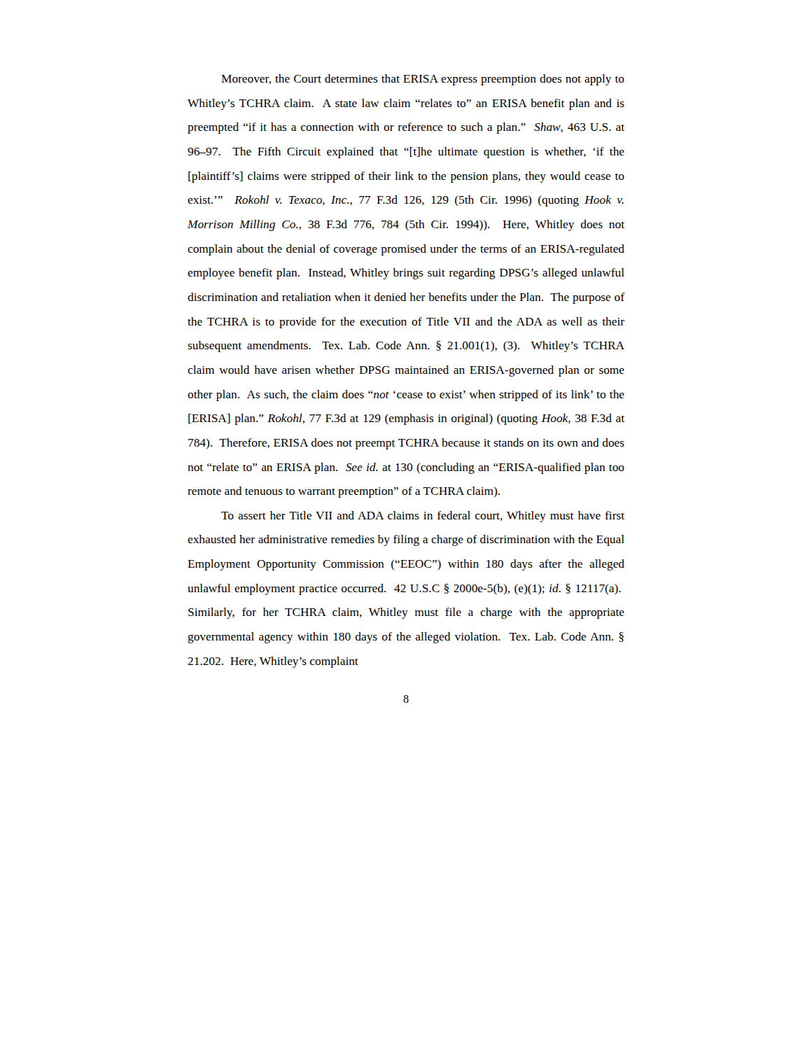Moreover, the Court determines that ERISA express preemption does not apply to Whitley’s TCHRA claim. A state law claim “relates to” an ERISA benefit plan and is preempted “if it has a connection with or reference to such a plan.” Shaw, 463 U.S. at 96–97. The Fifth Circuit explained that “[t]he ultimate question is whether, ‘if the [plaintiff’s] claims were stripped of their link to the pension plans, they would cease to exist.’” Rokohl v. Texaco, Inc., 77 F.3d 126, 129 (5th Cir. 1996) (quoting Hook v. Morrison Milling Co., 38 F.3d 776, 784 (5th Cir. 1994)). Here, Whitley does not complain about the denial of coverage promised under the terms of an ERISA-regulated employee benefit plan. Instead, Whitley brings suit regarding DPSG’s alleged unlawful discrimination and retaliation when it denied her benefits under the Plan. The purpose of the TCHRA is to provide for the execution of Title VII and the ADA as well as their subsequent amendments. Tex. Lab. Code Ann. § 21.001(1), (3). Whitley’s TCHRA claim would have arisen whether DPSG maintained an ERISA-governed plan or some other plan. As such, the claim does “not ‘cease to exist’ when stripped of its link’ to the [ERISA] plan.” Rokohl, 77 F.3d at 129 (emphasis in original) (quoting Hook, 38 F.3d at 784). Therefore, ERISA does not preempt TCHRA because it stands on its own and does not “relate to” an ERISA plan. See id. at 130 (concluding an “ERISA-qualified plan too remote and tenuous to warrant preemption” of a TCHRA claim).
To assert her Title VII and ADA claims in federal court, Whitley must have first exhausted her administrative remedies by filing a charge of discrimination with the Equal Employment Opportunity Commission (“EEOC”) within 180 days after the alleged unlawful employment practice occurred. 42 U.S.C § 2000e-5(b), (e)(1); id. § 12117(a). Similarly, for her TCHRA claim, Whitley must file a charge with the appropriate governmental agency within 180 days of the alleged violation. Tex. Lab. Code Ann. § 21.202. Here, Whitley’s complaint
8